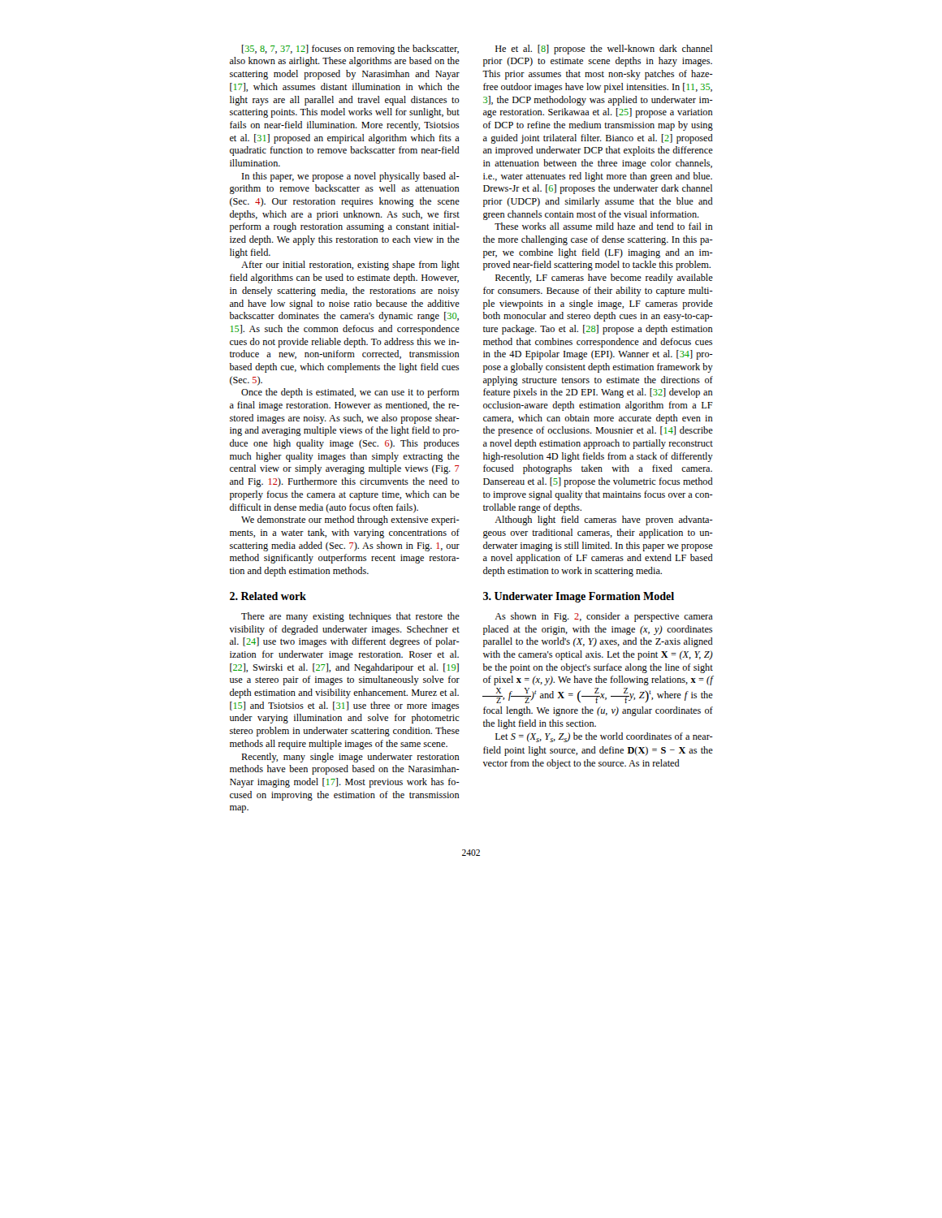[35, 8, 7, 37, 12] focuses on removing the backscatter, also known as airlight. These algorithms are based on the scattering model proposed by Narasimhan and Nayar [17], which assumes distant illumination in which the light rays are all parallel and travel equal distances to scattering points. This model works well for sunlight, but fails on near-field illumination. More recently, Tsiotsios et al. [31] proposed an empirical algorithm which fits a quadratic function to remove backscatter from near-field illumination.
In this paper, we propose a novel physically based algorithm to remove backscatter as well as attenuation (Sec. 4). Our restoration requires knowing the scene depths, which are a priori unknown. As such, we first perform a rough restoration assuming a constant initialized depth. We apply this restoration to each view in the light field.
After our initial restoration, existing shape from light field algorithms can be used to estimate depth. However, in densely scattering media, the restorations are noisy and have low signal to noise ratio because the additive backscatter dominates the camera's dynamic range [30, 15]. As such the common defocus and correspondence cues do not provide reliable depth. To address this we introduce a new, non-uniform corrected, transmission based depth cue, which complements the light field cues (Sec. 5).
Once the depth is estimated, we can use it to perform a final image restoration. However as mentioned, the restored images are noisy. As such, we also propose shearing and averaging multiple views of the light field to produce one high quality image (Sec. 6). This produces much higher quality images than simply extracting the central view or simply averaging multiple views (Fig. 7 and Fig. 12). Furthermore this circumvents the need to properly focus the camera at capture time, which can be difficult in dense media (auto focus often fails).
We demonstrate our method through extensive experiments, in a water tank, with varying concentrations of scattering media added (Sec. 7). As shown in Fig. 1, our method significantly outperforms recent image restoration and depth estimation methods.
2. Related work
There are many existing techniques that restore the visibility of degraded underwater images. Schechner et al. [24] use two images with different degrees of polarization for underwater image restoration. Roser et al. [22], Swirski et al. [27], and Negahdaripour et al. [19] use a stereo pair of images to simultaneously solve for depth estimation and visibility enhancement. Murez et al. [15] and Tsiotsios et al. [31] use three or more images under varying illumination and solve for photometric stereo problem in underwater scattering condition. These methods all require multiple images of the same scene.
Recently, many single image underwater restoration methods have been proposed based on the Narasimhan-Nayar imaging model [17]. Most previous work has focused on improving the estimation of the transmission map.
He et al. [8] propose the well-known dark channel prior (DCP) to estimate scene depths in hazy images. This prior assumes that most non-sky patches of haze-free outdoor images have low pixel intensities. In [11, 35, 3], the DCP methodology was applied to underwater image restoration. Serikawaa et al. [25] propose a variation of DCP to refine the medium transmission map by using a guided joint trilateral filter. Bianco et al. [2] proposed an improved underwater DCP that exploits the difference in attenuation between the three image color channels, i.e., water attenuates red light more than green and blue. Drews-Jr et al. [6] proposes the underwater dark channel prior (UDCP) and similarly assume that the blue and green channels contain most of the visual information.
These works all assume mild haze and tend to fail in the more challenging case of dense scattering. In this paper, we combine light field (LF) imaging and an improved near-field scattering model to tackle this problem.
Recently, LF cameras have become readily available for consumers. Because of their ability to capture multiple viewpoints in a single image, LF cameras provide both monocular and stereo depth cues in an easy-to-capture package. Tao et al. [28] propose a depth estimation method that combines correspondence and defocus cues in the 4D Epipolar Image (EPI). Wanner et al. [34] propose a globally consistent depth estimation framework by applying structure tensors to estimate the directions of feature pixels in the 2D EPI. Wang et al. [32] develop an occlusion-aware depth estimation algorithm from a LF camera, which can obtain more accurate depth even in the presence of occlusions. Mousnier et al. [14] describe a novel depth estimation approach to partially reconstruct high-resolution 4D light fields from a stack of differently focused photographs taken with a fixed camera. Dansereau et al. [5] propose the volumetric focus method to improve signal quality that maintains focus over a controllable range of depths.
Although light field cameras have proven advantageous over traditional cameras, their application to underwater imaging is still limited. In this paper we propose a novel application of LF cameras and extend LF based depth estimation to work in scattering media.
3. Underwater Image Formation Model
As shown in Fig. 2, consider a perspective camera placed at the origin, with the image (x, y) coordinates parallel to the world's (X, Y) axes, and the Z-axis aligned with the camera's optical axis. Let the point X = (X, Y, Z) be the point on the object's surface along the line of sight of pixel x = (x, y). We have the following relations, x = (f XZ, f YZ)t and X = (Zf x, Zf y, Z)t, where f is the focal length. We ignore the (u, v) angular coordinates of the light field in this section.
Let S = (Xs, Ys, Zs) be the world coordinates of a near-field point light source, and define D(X) = S − X as the vector from the object to the source. As in related
2402